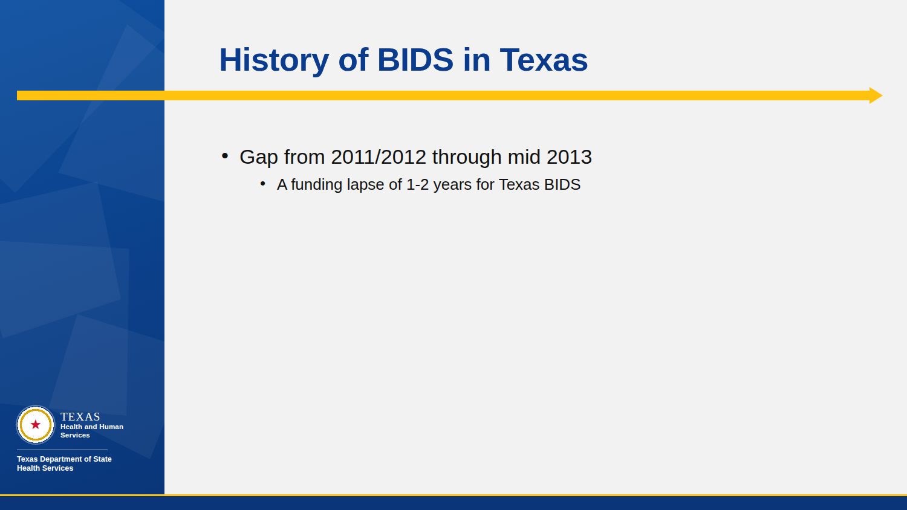★
TEXAS Health and Human
Services
Texas Department of State
Health Services
History of BIDS in Texas
Gap from 2011/2012 through mid 2013
A funding lapse of 1-2 years for Texas BIDS